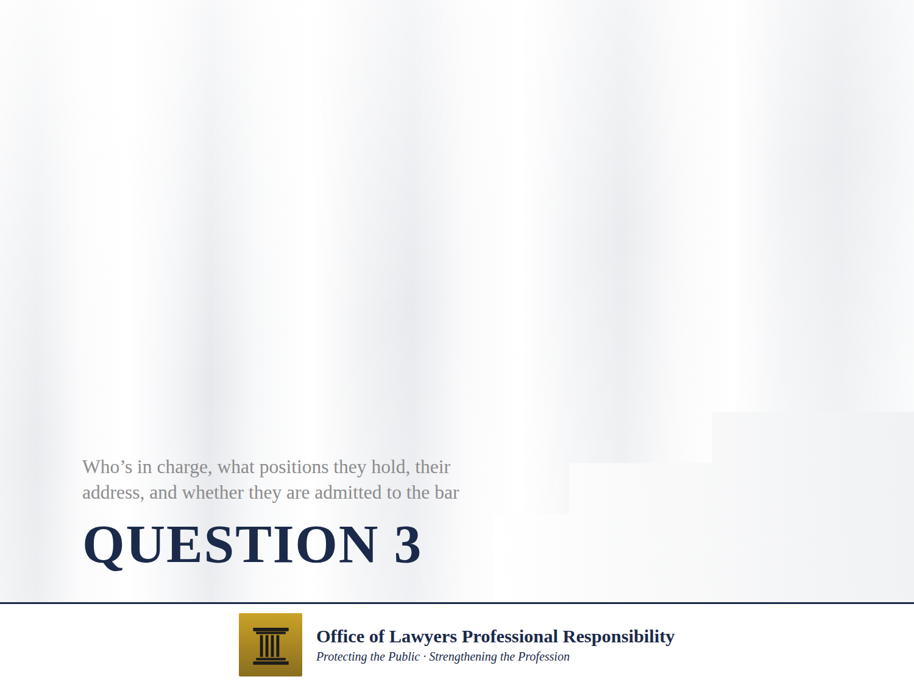Who’s in charge, what positions they hold, their address, and whether they are admitted to the bar
QUESTION 3
Office of Lawyers Professional Responsibility
Protecting the Public · Strengthening the Profession